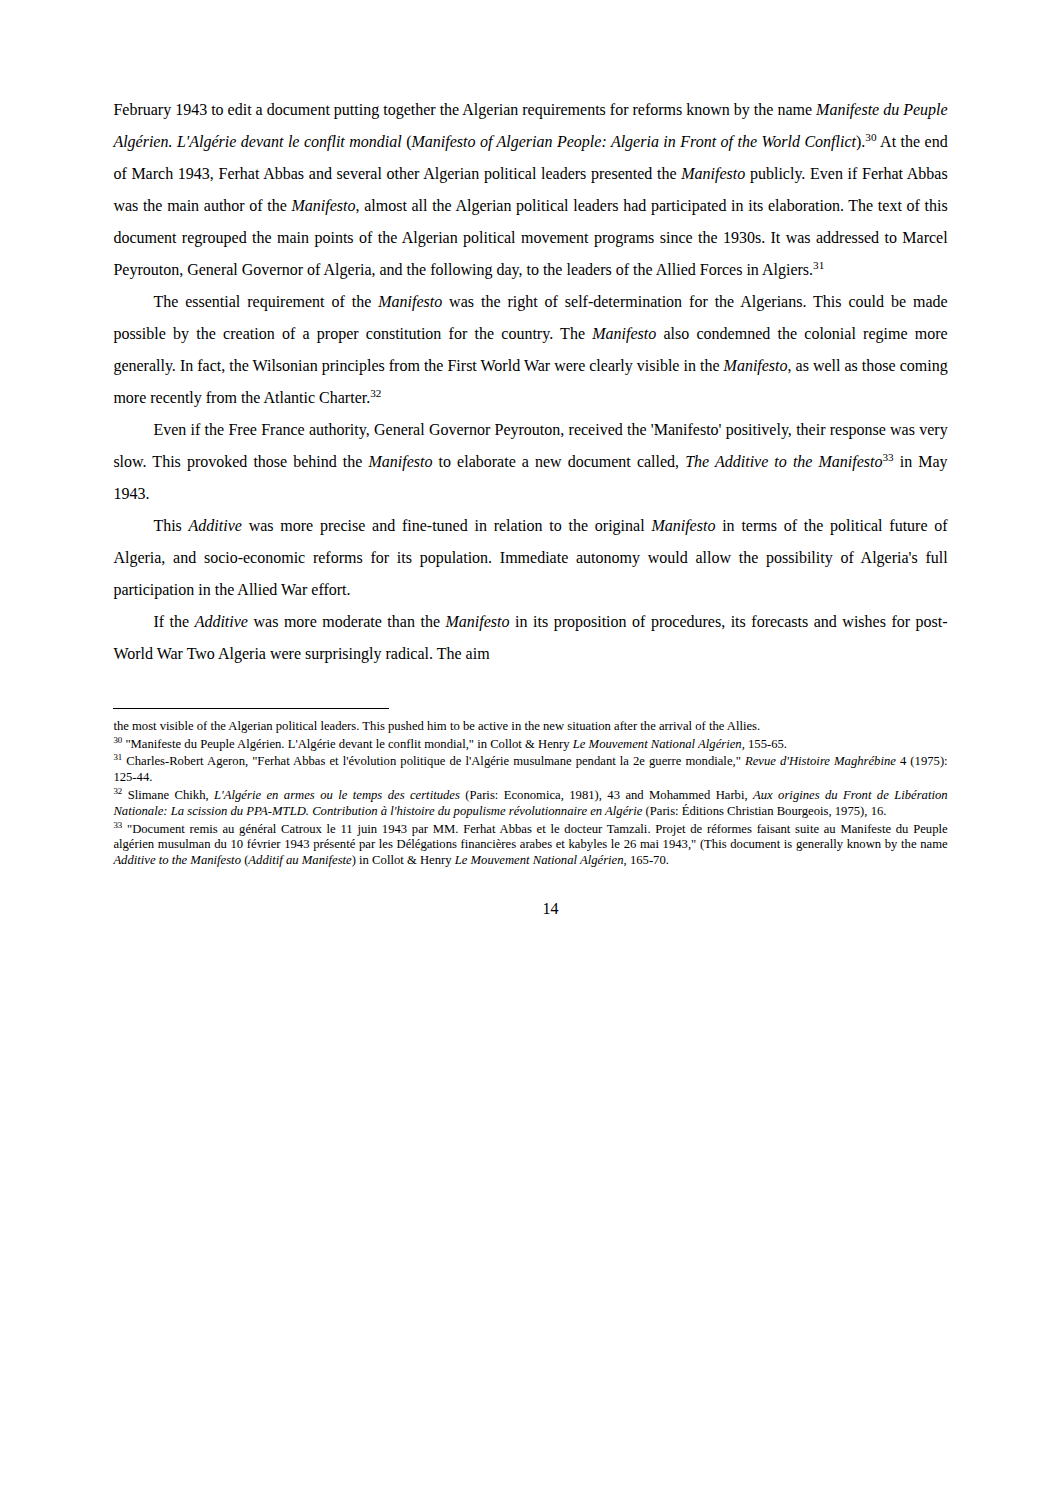February 1943 to edit a document putting together the Algerian requirements for reforms known by the name Manifeste du Peuple Algérien. L'Algérie devant le conflit mondial (Manifesto of Algerian People: Algeria in Front of the World Conflict).30 At the end of March 1943, Ferhat Abbas and several other Algerian political leaders presented the Manifesto publicly. Even if Ferhat Abbas was the main author of the Manifesto, almost all the Algerian political leaders had participated in its elaboration. The text of this document regrouped the main points of the Algerian political movement programs since the 1930s. It was addressed to Marcel Peyrouton, General Governor of Algeria, and the following day, to the leaders of the Allied Forces in Algiers.31
The essential requirement of the Manifesto was the right of self-determination for the Algerians. This could be made possible by the creation of a proper constitution for the country. The Manifesto also condemned the colonial regime more generally. In fact, the Wilsonian principles from the First World War were clearly visible in the Manifesto, as well as those coming more recently from the Atlantic Charter.32
Even if the Free France authority, General Governor Peyrouton, received the 'Manifesto' positively, their response was very slow. This provoked those behind the Manifesto to elaborate a new document called, The Additive to the Manifesto33 in May 1943.
This Additive was more precise and fine-tuned in relation to the original Manifesto in terms of the political future of Algeria, and socio-economic reforms for its population. Immediate autonomy would allow the possibility of Algeria's full participation in the Allied War effort.
If the Additive was more moderate than the Manifesto in its proposition of procedures, its forecasts and wishes for post-World War Two Algeria were surprisingly radical. The aim
the most visible of the Algerian political leaders. This pushed him to be active in the new situation after the arrival of the Allies.
30 "Manifeste du Peuple Algérien. L'Algérie devant le conflit mondial," in Collot & Henry Le Mouvement National Algérien, 155-65.
31 Charles-Robert Ageron, "Ferhat Abbas et l'évolution politique de l'Algérie musulmane pendant la 2e guerre mondiale," Revue d'Histoire Maghrébine 4 (1975): 125-44.
32 Slimane Chikh, L'Algérie en armes ou le temps des certitudes (Paris: Economica, 1981), 43 and Mohammed Harbi, Aux origines du Front de Libération Nationale: La scission du PPA-MTLD. Contribution à l'histoire du populisme révolutionnaire en Algérie (Paris: Éditions Christian Bourgeois, 1975), 16.
33 "Document remis au général Catroux le 11 juin 1943 par MM. Ferhat Abbas et le docteur Tamzali. Projet de réformes faisant suite au Manifeste du Peuple algérien musulman du 10 février 1943 présenté par les Délégations financières arabes et kabyles le 26 mai 1943," (This document is generally known by the name Additive to the Manifesto (Additif au Manifeste) in Collot & Henry Le Mouvement National Algérien, 165-70.
14